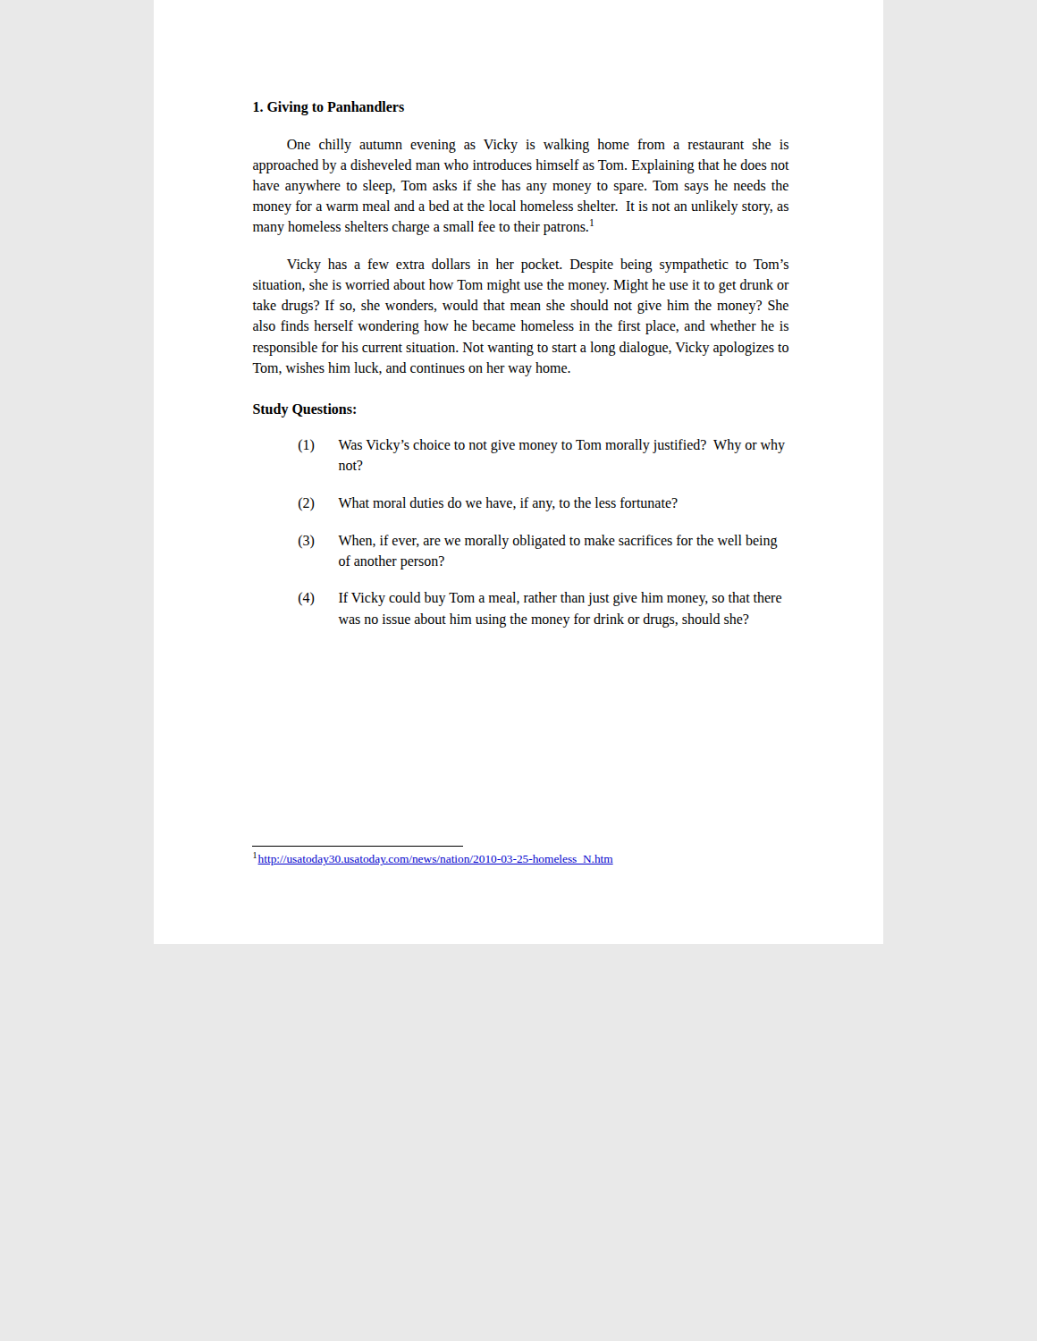1. Giving to Panhandlers
One chilly autumn evening as Vicky is walking home from a restaurant she is approached by a disheveled man who introduces himself as Tom. Explaining that he does not have anywhere to sleep, Tom asks if she has any money to spare. Tom says he needs the money for a warm meal and a bed at the local homeless shelter. It is not an unlikely story, as many homeless shelters charge a small fee to their patrons.1
Vicky has a few extra dollars in her pocket. Despite being sympathetic to Tom’s situation, she is worried about how Tom might use the money. Might he use it to get drunk or take drugs? If so, she wonders, would that mean she should not give him the money? She also finds herself wondering how he became homeless in the first place, and whether he is responsible for his current situation. Not wanting to start a long dialogue, Vicky apologizes to Tom, wishes him luck, and continues on her way home.
Study Questions:
Was Vicky’s choice to not give money to Tom morally justified? Why or why not?
What moral duties do we have, if any, to the less fortunate?
When, if ever, are we morally obligated to make sacrifices for the well being of another person?
If Vicky could buy Tom a meal, rather than just give him money, so that there was no issue about him using the money for drink or drugs, should she?
1 http://usatoday30.usatoday.com/news/nation/2010-03-25-homeless_N.htm